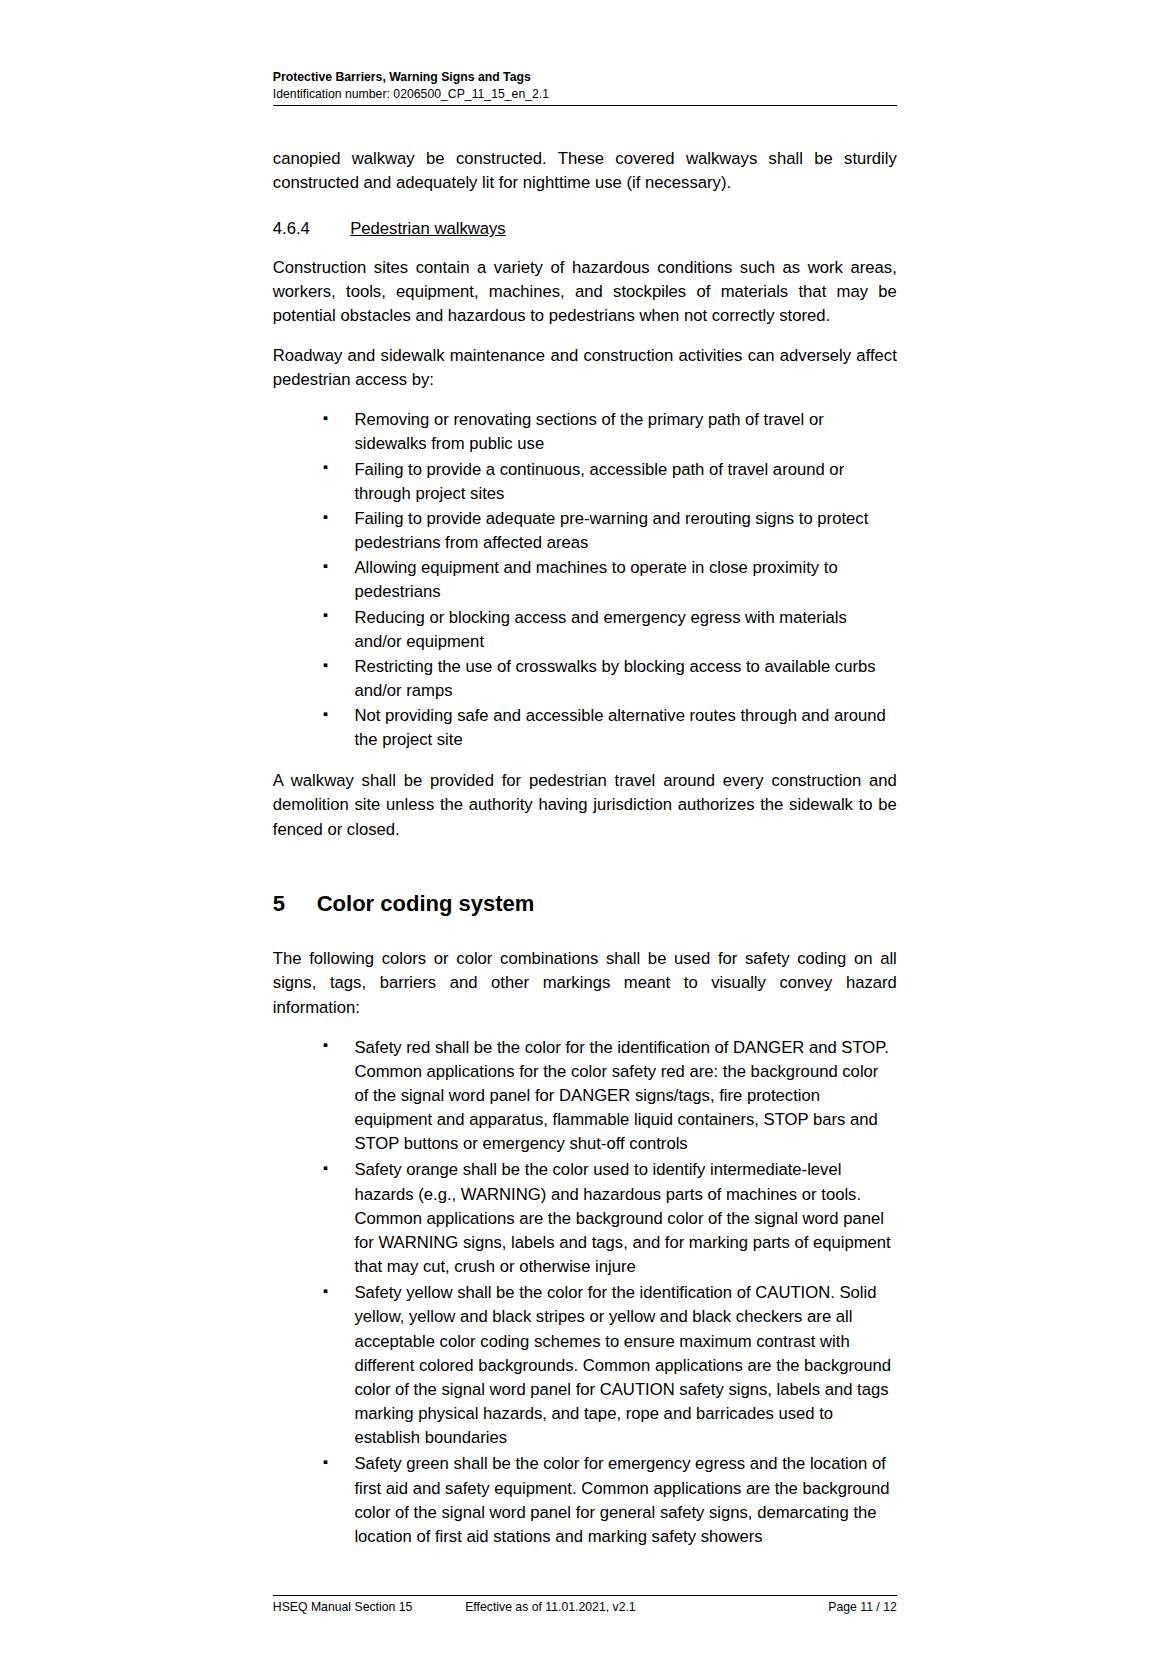Protective Barriers, Warning Signs and Tags
Identification number: 0206500_CP_11_15_en_2.1
canopied walkway be constructed. These covered walkways shall be sturdily constructed and adequately lit for nighttime use (if necessary).
4.6.4 Pedestrian walkways
Construction sites contain a variety of hazardous conditions such as work areas, workers, tools, equipment, machines, and stockpiles of materials that may be potential obstacles and hazardous to pedestrians when not correctly stored.
Roadway and sidewalk maintenance and construction activities can adversely affect pedestrian access by:
Removing or renovating sections of the primary path of travel or sidewalks from public use
Failing to provide a continuous, accessible path of travel around or through project sites
Failing to provide adequate pre-warning and rerouting signs to protect pedestrians from affected areas
Allowing equipment and machines to operate in close proximity to pedestrians
Reducing or blocking access and emergency egress with materials and/or equipment
Restricting the use of crosswalks by blocking access to available curbs and/or ramps
Not providing safe and accessible alternative routes through and around the project site
A walkway shall be provided for pedestrian travel around every construction and demolition site unless the authority having jurisdiction authorizes the sidewalk to be fenced or closed.
5 Color coding system
The following colors or color combinations shall be used for safety coding on all signs, tags, barriers and other markings meant to visually convey hazard information:
Safety red shall be the color for the identification of DANGER and STOP. Common applications for the color safety red are: the background color of the signal word panel for DANGER signs/tags, fire protection equipment and apparatus, flammable liquid containers, STOP bars and STOP buttons or emergency shut-off controls
Safety orange shall be the color used to identify intermediate-level hazards (e.g., WARNING) and hazardous parts of machines or tools. Common applications are the background color of the signal word panel for WARNING signs, labels and tags, and for marking parts of equipment that may cut, crush or otherwise injure
Safety yellow shall be the color for the identification of CAUTION. Solid yellow, yellow and black stripes or yellow and black checkers are all acceptable color coding schemes to ensure maximum contrast with different colored backgrounds. Common applications are the background color of the signal word panel for CAUTION safety signs, labels and tags marking physical hazards, and tape, rope and barricades used to establish boundaries
Safety green shall be the color for emergency egress and the location of first aid and safety equipment. Common applications are the background color of the signal word panel for general safety signs, demarcating the location of first aid stations and marking safety showers
HSEQ Manual Section 15
Effective as of 11.01.2021, v2.1
Page 11 / 12